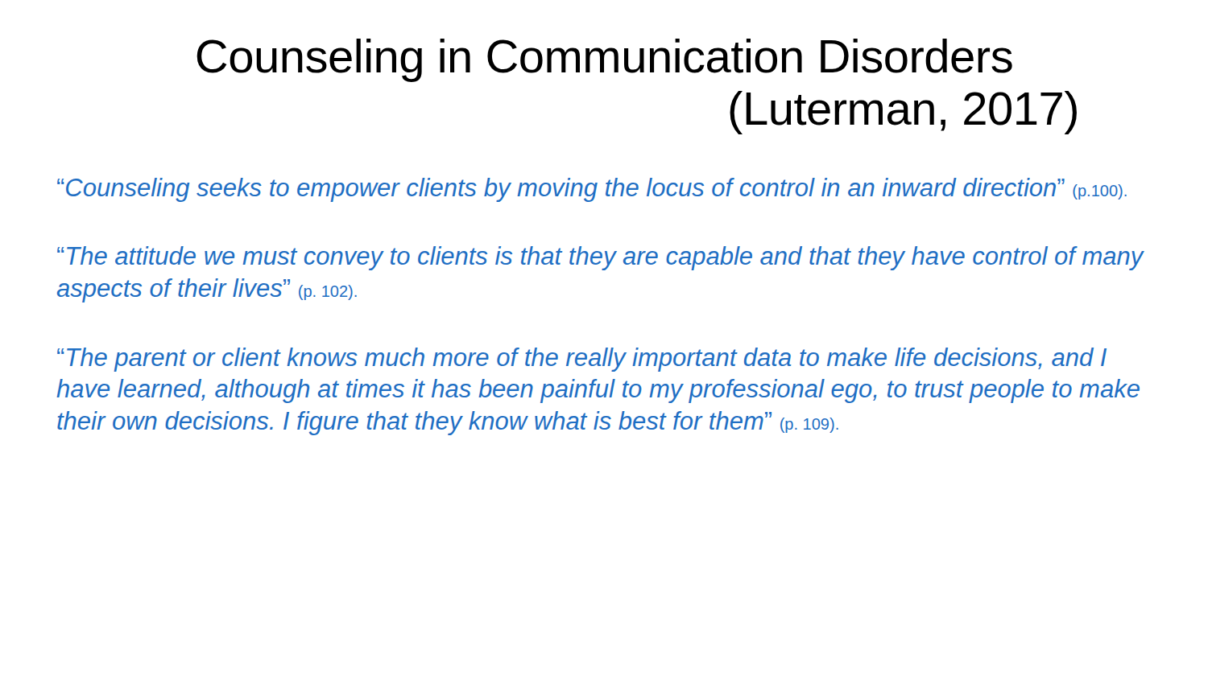Counseling in Communication Disorders (Luterman, 2017)
“Counseling seeks to empower clients by moving the locus of control in an inward direction” (p.100).
“The attitude we must convey to clients is that they are capable and that they have control of many aspects of their lives” (p. 102).
“The parent or client knows much more of the really important data to make life decisions, and I have learned, although at times it has been painful to my professional ego, to trust people to make their own decisions. I figure that they know what is best for them” (p. 109).